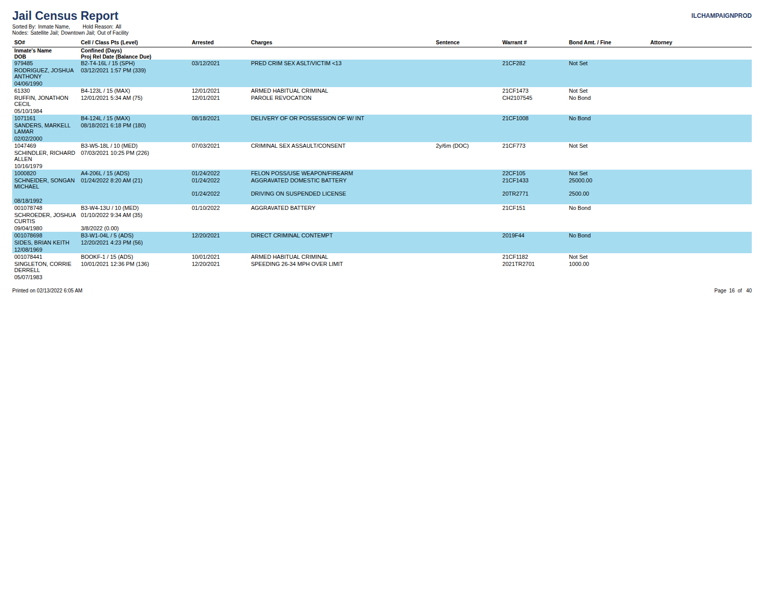Jail Census Report
ILCHAMPAIGNPROD
Sorted By: Inmate Name, Hold Reason: All
Nodes: Satellite Jail; Downtown Jail; Out of Facility
| SO# | Cell / Class Pts (Level) | Arrested | Charges | Sentence | Warrant # | Bond Amt. / Fine | Attorney |
| --- | --- | --- | --- | --- | --- | --- | --- |
| Inmate's Name | Confined (Days) | | | | | | |
| DOB | Proj Rel Date (Balance Due) | | | | | | |
| 979485 | B2-T4-16L / 15 (SPH) | 03/12/2021 | PRED CRIM SEX ASLT/VICTIM <13 | | 21CF282 | Not Set | |
| RODRIGUEZ, JOSHUA ANTHONY | 03/12/2021 1:57 PM (339) | | | | | | |
| 04/06/1990 | | | | | | | |
| 61330 | B4-123L / 15 (MAX) | 12/01/2021 | ARMED HABITUAL CRIMINAL | | 21CF1473 | Not Set | |
| RUFFIN, JONATHON CECIL | 12/01/2021 5:34 AM (75) | 12/01/2021 | PAROLE REVOCATION | | CH2107545 | No Bond | |
| 05/10/1984 | | | | | | | |
| 1071161 | B4-124L / 15 (MAX) | 08/18/2021 | DELIVERY OF OR POSSESSION OF W/ INT | | 21CF1008 | No Bond | |
| SANDERS, MARKELL LAMAR | 08/18/2021 6:18 PM (180) | | | | | | |
| 02/02/2000 | | | | | | | |
| 1047469 | B3-W5-18L / 10 (MED) | 07/03/2021 | CRIMINAL SEX ASSAULT/CONSENT | 2y/6m (DOC) | 21CF773 | Not Set | |
| SCHINDLER, RICHARD ALLEN | 07/03/2021 10:25 PM (226) | | | | | | |
| 10/16/1979 | | | | | | | |
| 1000820 | A4-206L / 15 (ADS) | 01/24/2022 | FELON POSS/USE WEAPON/FIREARM | | 22CF105 | Not Set | |
| SCHNEIDER, SONGAN MICHAEL | 01/24/2022 8:20 AM (21) | 01/24/2022 | AGGRAVATED DOMESTIC BATTERY | | 21CF1433 | 25000.00 | |
| | | 01/24/2022 | DRIVING ON SUSPENDED LICENSE | | 20TR2771 | 2500.00 | |
| 08/18/1992 | | | | | | | |
| 001078748 | B3-W4-13U / 10 (MED) | 01/10/2022 | AGGRAVATED BATTERY | | 21CF151 | No Bond | |
| SCHROEDER, JOSHUA CURTIS | 01/10/2022 9:34 AM (35) | | | | | | |
| 09/04/1980 | 3/8/2022 (0.00) | | | | | | |
| 001078698 | B3-W1-04L / 5 (ADS) | 12/20/2021 | DIRECT CRIMINAL CONTEMPT | | 2019F44 | No Bond | |
| SIDES, BRIAN KEITH | 12/20/2021 4:23 PM (56) | | | | | | |
| 12/08/1969 | | | | | | | |
| 001078441 | BOOKF-1 / 15 (ADS) | 10/01/2021 | ARMED HABITUAL CRIMINAL | | 21CF1182 | Not Set | |
| SINGLETON, CORRIE DERRELL | 10/01/2021 12:36 PM (136) | 12/20/2021 | SPEEDING 26-34 MPH OVER LIMIT | | 2021TR2701 | 1000.00 | |
| 05/07/1983 | | | | | | | |
Printed on 02/13/2022 6:05 AM Page 16 of 40